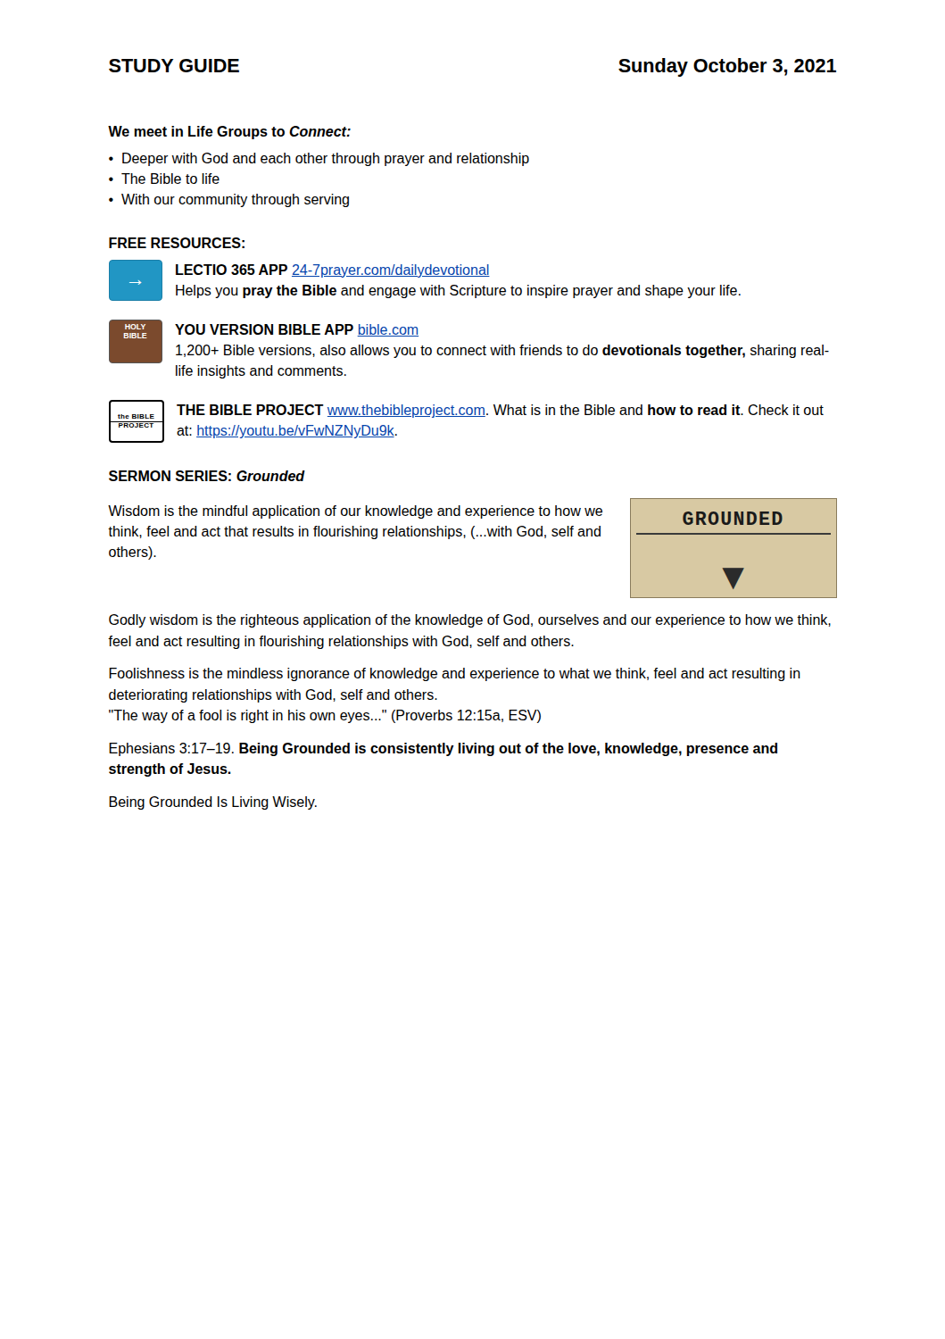STUDY GUIDE Sunday October 3, 2021
We meet in Life Groups to Connect:
Deeper with God and each other through prayer and relationship
The Bible to life
With our community through serving
FREE RESOURCES:
→
LECTIO 365 APP 24-7prayer.com/dailydevotional
Helps you pray the Bible and engage with Scripture to inspire prayer and shape your life.
HOLY BIBLE
YOU VERSION BIBLE APP bible.com
1,200+ Bible versions, also allows you to connect with friends to do devotionals together, sharing real-life insights and comments.
the BIBLE PROJECT
THE BIBLE PROJECT www.thebibleproject.com. What is in the Bible and how to read it. Check it out at: https://youtu.be/vFwNZNyDu9k.
SERMON SERIES: Grounded
Wisdom is the mindful application of our knowledge and experience to how we think, feel and act that results in flourishing relationships, (...with God, self and others).
GROUNDED
▼
Godly wisdom is the righteous application of the knowledge of God, ourselves and our experience to how we think, feel and act resulting in flourishing relationships with God, self and others.
Foolishness is the mindless ignorance of knowledge and experience to what we think, feel and act resulting in deteriorating relationships with God, self and others.
"The way of a fool is right in his own eyes..." (Proverbs 12:15a, ESV)
Ephesians 3:17–19. Being Grounded is consistently living out of the love, knowledge, presence and strength of Jesus.
Being Grounded Is Living Wisely.